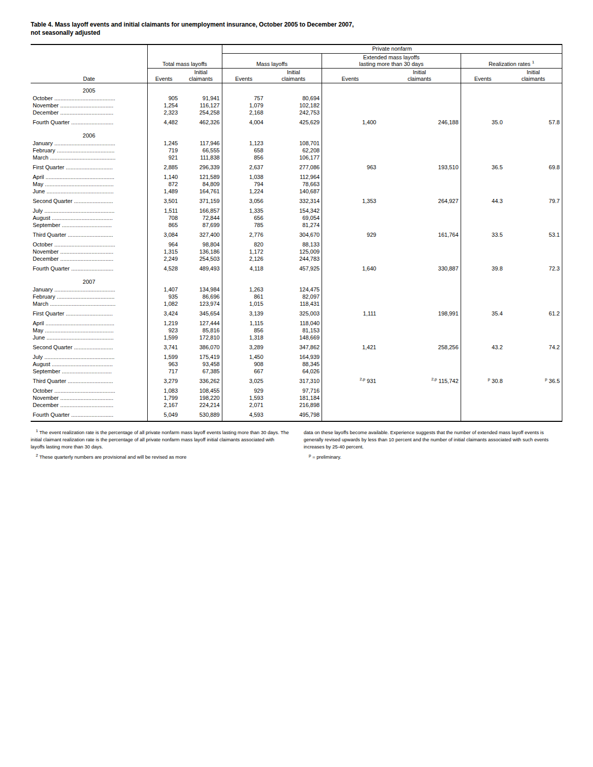Table 4. Mass layoff events and initial claimants for unemployment insurance, October 2005 to December 2007,
not seasonally adjusted
| Date | Total mass layoffs | Private nonfarm |
| --- | --- | --- |
| Mass layoffs | Extended mass layoffs lasting more than 30 days | Realization rates 1 |
| Events | Initial claimants | Events | Initial claimants | Events | Initial claimants | Events | Initial claimants |
| 2005 | | | | | | | | |
| October ....................................... | 905 | 91,941 | 757 | 80,694 | | | | |
| November .................................. | 1,254 | 116,127 | 1,079 | 102,182 | | | | |
| December .................................. | 2,323 | 254,258 | 2,168 | 242,753 | | | | |
| Fourth Quarter ........................... | 4,482 | 462,326 | 4,004 | 425,629 | 1,400 | 246,188 | 35.0 | 57.8 |
| 2006 | | | | | | | | |
| January ....................................... | 1,245 | 117,946 | 1,123 | 108,701 | | | | |
| February ..................................... | 719 | 66,555 | 658 | 62,208 | | | | |
| March .......................................... | 921 | 111,838 | 856 | 106,177 | | | | |
| First Quarter .............................. | 2,885 | 296,339 | 2,637 | 277,086 | 963 | 193,510 | 36.5 | 69.8 |
| April ............................................ | 1,140 | 121,589 | 1,038 | 112,964 | | | | |
| May ............................................ | 872 | 84,809 | 794 | 78,663 | | | | |
| June ........................................... | 1,489 | 164,761 | 1,224 | 140,687 | | | | |
| Second Quarter ......................... | 3,501 | 371,159 | 3,056 | 332,314 | 1,353 | 264,927 | 44.3 | 79.7 |
| July ............................................. | 1,511 | 166,857 | 1,335 | 154,342 | | | | |
| August ....................................... | 708 | 72,844 | 656 | 69,054 | | | | |
| September ................................ | 865 | 87,699 | 785 | 81,274 | | | | |
| Third Quarter ............................. | 3,084 | 327,400 | 2,776 | 304,670 | 929 | 161,764 | 33.5 | 53.1 |
| October ....................................... | 964 | 98,804 | 820 | 88,133 | | | | |
| November .................................. | 1,315 | 136,186 | 1,172 | 125,009 | | | | |
| December .................................. | 2,249 | 254,503 | 2,126 | 244,783 | | | | |
| Fourth Quarter ........................... | 4,528 | 489,493 | 4,118 | 457,925 | 1,640 | 330,887 | 39.8 | 72.3 |
| 2007 | | | | | | | | |
| January ....................................... | 1,407 | 134,984 | 1,263 | 124,475 | | | | |
| February ..................................... | 935 | 86,696 | 861 | 82,097 | | | | |
| March .......................................... | 1,082 | 123,974 | 1,015 | 118,431 | | | | |
| First Quarter .............................. | 3,424 | 345,654 | 3,139 | 325,003 | 1,111 | 198,991 | 35.4 | 61.2 |
| April ............................................ | 1,219 | 127,444 | 1,115 | 118,040 | | | | |
| May ............................................ | 923 | 85,816 | 856 | 81,153 | | | | |
| June ........................................... | 1,599 | 172,810 | 1,318 | 148,669 | | | | |
| Second Quarter ......................... | 3,741 | 386,070 | 3,289 | 347,862 | 1,421 | 258,256 | 43.2 | 74.2 |
| July ............................................. | 1,599 | 175,419 | 1,450 | 164,939 | | | | |
| August ....................................... | 963 | 93,458 | 908 | 88,345 | | | | |
| September ................................ | 717 | 67,385 | 667 | 64,026 | | | | |
| Third Quarter ............................. | 3,279 | 336,262 | 3,025 | 317,310 | 2,p 931 | 2,p 115,742 | p 30.8 | p 36.5 |
| October ....................................... | 1,083 | 108,455 | 929 | 97,716 | | | | |
| November .................................. | 1,799 | 198,220 | 1,593 | 181,184 | | | | |
| December .................................. | 2,167 | 224,214 | 2,071 | 216,898 | | | | |
| Fourth Quarter ........................... | 5,049 | 530,889 | 4,593 | 495,798 | | | | |
1 The event realization rate is the percentage of all private nonfarm mass layoff events lasting more than 30 days. The initial claimant realization rate is the percentage of all private nonfarm mass layoff initial claimants associated with layoffs lasting more than 30 days.
2 These quarterly numbers are provisional and will be revised as more
data on these layoffs become available. Experience suggests that the number of extended mass layoff events is generally revised upwards by less than 10 percent and the number of initial claimants associated with such events increases by 25-40 percent.
p = preliminary.